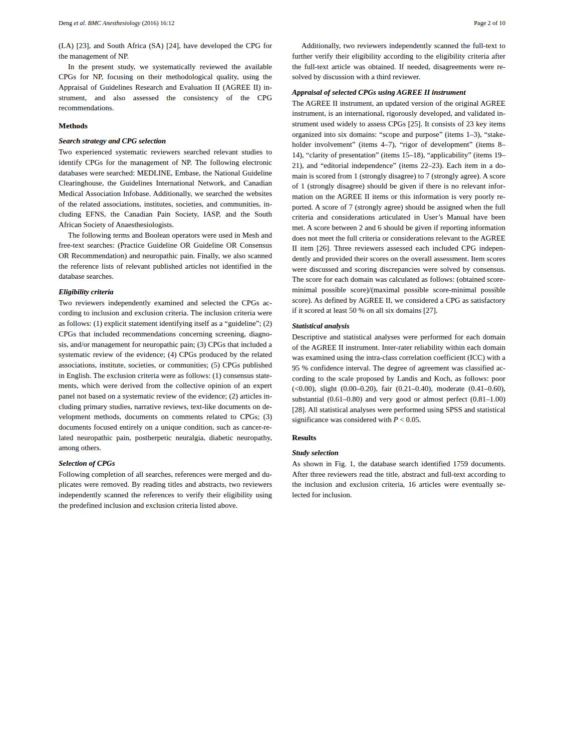Deng et al. BMC Anesthesiology (2016) 16:12
Page 2 of 10
(LA) [23], and South Africa (SA) [24], have developed the CPG for the management of NP.
In the present study, we systematically reviewed the available CPGs for NP, focusing on their methodological quality, using the Appraisal of Guidelines Research and Evaluation II (AGREE II) instrument, and also assessed the consistency of the CPG recommendations.
Methods
Search strategy and CPG selection
Two experienced systematic reviewers searched relevant studies to identify CPGs for the management of NP. The following electronic databases were searched: MEDLINE, Embase, the National Guideline Clearinghouse, the Guidelines International Network, and Canadian Medical Association Infobase. Additionally, we searched the websites of the related associations, institutes, societies, and communities, including EFNS, the Canadian Pain Society, IASP, and the South African Society of Anaesthesiologists.
The following terms and Boolean operators were used in Mesh and free-text searches: (Practice Guideline OR Guideline OR Consensus OR Recommendation) and neuropathic pain. Finally, we also scanned the reference lists of relevant published articles not identified in the database searches.
Eligibility criteria
Two reviewers independently examined and selected the CPGs according to inclusion and exclusion criteria. The inclusion criteria were as follows: (1) explicit statement identifying itself as a “guideline”; (2) CPGs that included recommendations concerning screening, diagnosis, and/or management for neuropathic pain; (3) CPGs that included a systematic review of the evidence; (4) CPGs produced by the related associations, institute, societies, or communities; (5) CPGs published in English. The exclusion criteria were as follows: (1) consensus statements, which were derived from the collective opinion of an expert panel not based on a systematic review of the evidence; (2) articles including primary studies, narrative reviews, text-like documents on development methods, documents on comments related to CPGs; (3) documents focused entirely on a unique condition, such as cancer-related neuropathic pain, postherpetic neuralgia, diabetic neuropathy, among others.
Selection of CPGs
Following completion of all searches, references were merged and duplicates were removed. By reading titles and abstracts, two reviewers independently scanned the references to verify their eligibility using the predefined inclusion and exclusion criteria listed above.
Additionally, two reviewers independently scanned the full-text to further verify their eligibility according to the eligibility criteria after the full-text article was obtained. If needed, disagreements were resolved by discussion with a third reviewer.
Appraisal of selected CPGs using AGREE II instrument
The AGREE II instrument, an updated version of the original AGREE instrument, is an international, rigorously developed, and validated instrument used widely to assess CPGs [25]. It consists of 23 key items organized into six domains: “scope and purpose” (items 1–3), “stakeholder involvement” (items 4–7), “rigor of development” (items 8–14), “clarity of presentation” (items 15–18), “applicability” (items 19–21), and “editorial independence” (items 22–23). Each item in a domain is scored from 1 (strongly disagree) to 7 (strongly agree). A score of 1 (strongly disagree) should be given if there is no relevant information on the AGREE II items or this information is very poorly reported. A score of 7 (strongly agree) should be assigned when the full criteria and considerations articulated in User’s Manual have been met. A score between 2 and 6 should be given if reporting information does not meet the full criteria or considerations relevant to the AGREE II item [26]. Three reviewers assessed each included CPG independently and provided their scores on the overall assessment. Item scores were discussed and scoring discrepancies were solved by consensus. The score for each domain was calculated as follows: (obtained score-minimal possible score)/(maximal possible score-minimal possible score). As defined by AGREE II, we considered a CPG as satisfactory if it scored at least 50 % on all six domains [27].
Statistical analysis
Descriptive and statistical analyses were performed for each domain of the AGREE II instrument. Inter-rater reliability within each domain was examined using the intra-class correlation coefficient (ICC) with a 95 % confidence interval. The degree of agreement was classified according to the scale proposed by Landis and Koch, as follows: poor (<0.00), slight (0.00–0.20), fair (0.21–0.40), moderate (0.41–0.60), substantial (0.61–0.80) and very good or almost perfect (0.81–1.00) [28]. All statistical analyses were performed using SPSS and statistical significance was considered with P < 0.05.
Results
Study selection
As shown in Fig. 1, the database search identified 1759 documents. After three reviewers read the title, abstract and full-text according to the inclusion and exclusion criteria, 16 articles were eventually selected for inclusion.